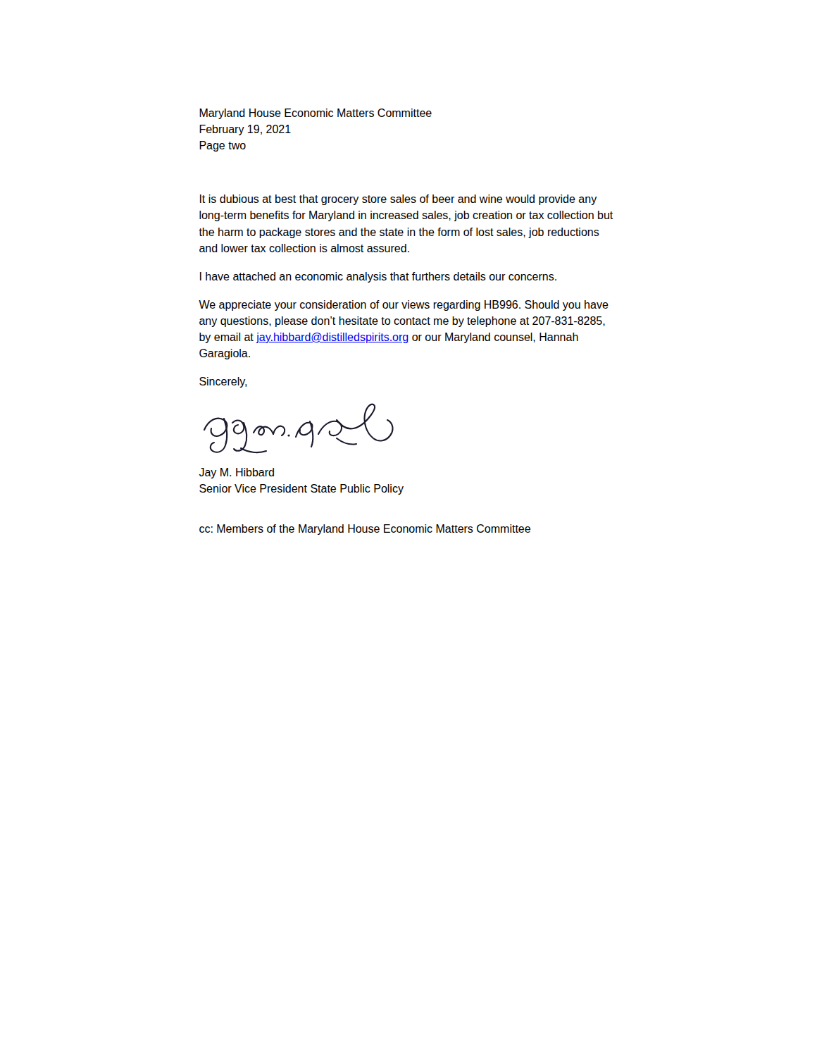Maryland House Economic Matters Committee
February 19, 2021
Page two
It is dubious at best that grocery store sales of beer and wine would provide any long-term benefits for Maryland in increased sales, job creation or tax collection but the harm to package stores and the state in the form of lost sales, job reductions and lower tax collection is almost assured.
I have attached an economic analysis that furthers details our concerns.
We appreciate your consideration of our views regarding HB996. Should you have any questions, please don’t hesitate to contact me by telephone at 207-831-8285, by email at jay.hibbard@distilledspirits.org or our Maryland counsel, Hannah Garagiola.
Sincerely,
Jay M. Hibbard
Senior Vice President State Public Policy
cc: Members of the Maryland House Economic Matters Committee